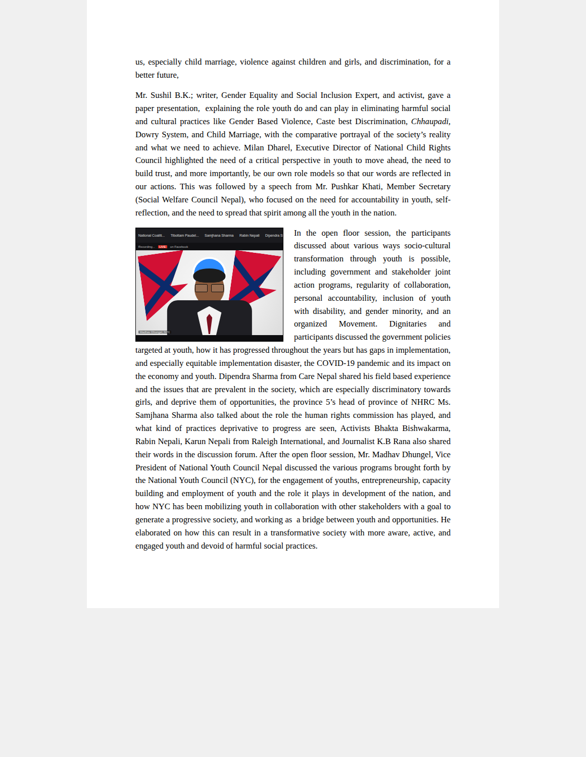us, especially child marriage, violence against children and girls, and discrimination, for a better future,
Mr. Sushil B.K.; writer, Gender Equality and Social Inclusion Expert, and activist, gave a paper presentation, explaining the role youth do and can play in eliminating harmful social and cultural practices like Gender Based Violence, Caste best Discrimination, Chhaupadi, Dowry System, and Child Marriage, with the comparative portrayal of the society’s reality and what we need to achieve. Milan Dharel, Executive Director of National Child Rights Council highlighted the need of a critical perspective in youth to move ahead, the need to build trust, and more importantly, be our own role models so that our words are reflected in our actions. This was followed by a speech from Mr. Pushkar Khati, Member Secretary (Social Welfare Council Nepal), who focused on the need for accountability in youth, self-reflection, and the need to spread that spirit among all the youth in the nation.
National Coaliti... Tibottam Paudel... Samjhana Sharma Rabin Nepali Dipendra Sharma
Recording... LIVE on Facebook
Madhav Dhungel, NYC
In the open floor session, the participants discussed about various ways socio-cultural transformation through youth is possible, including government and stakeholder joint action programs, regularity of collaboration, personal accountability, inclusion of youth with disability, and gender minority, and an organized Movement. Dignitaries and participants discussed the government policies targeted at youth, how it has progressed throughout the years but has gaps in implementation, and especially equitable implementation disaster, the COVID-19 pandemic and its impact on the economy and youth. Dipendra Sharma from Care Nepal shared his field based experience and the issues that are prevalent in the society, which are especially discriminatory towards girls, and deprive them of opportunities, the province 5’s head of province of NHRC Ms. Samjhana Sharma also talked about the role the human rights commission has played, and what kind of practices deprivative to progress are seen, Activists Bhakta Bishwakarma, Rabin Nepali, Karun Nepali from Raleigh International, and Journalist K.B Rana also shared their words in the discussion forum. After the open floor session, Mr. Madhav Dhungel, Vice President of National Youth Council Nepal discussed the various programs brought forth by the National Youth Council (NYC), for the engagement of youths, entrepreneurship, capacity building and employment of youth and the role it plays in development of the nation, and how NYC has been mobilizing youth in collaboration with other stakeholders with a goal to generate a progressive society, and working as a bridge between youth and opportunities. He elaborated on how this can result in a transformative society with more aware, active, and engaged youth and devoid of harmful social practices.